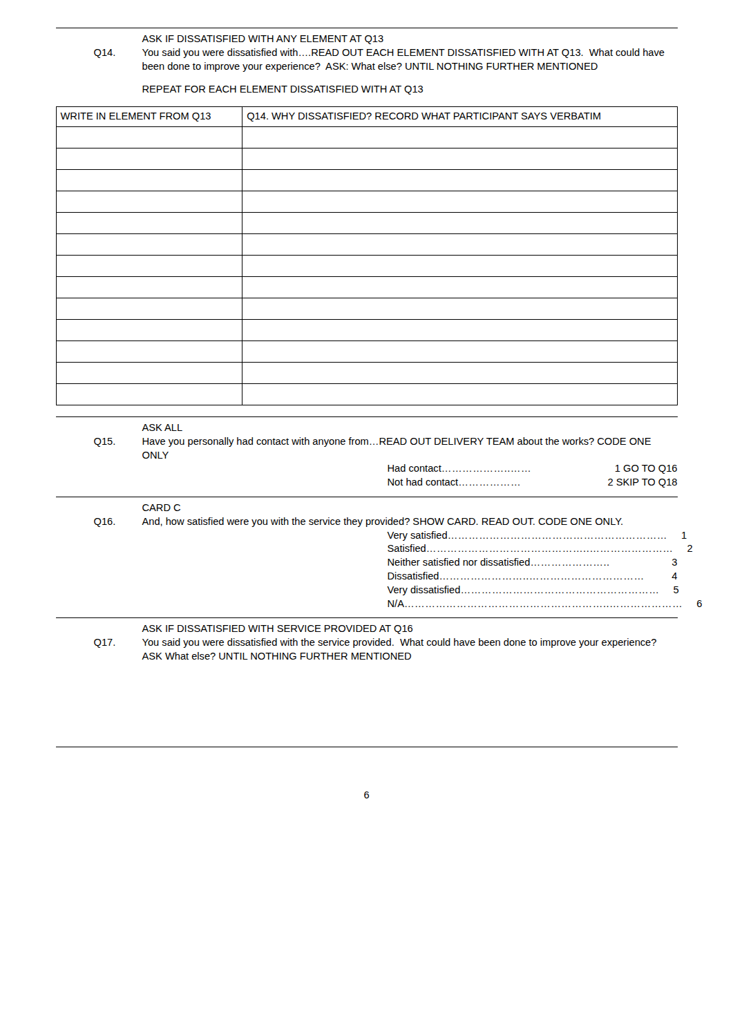ASK IF DISSATISFIED WITH ANY ELEMENT AT Q13
Q14.
You said you were dissatisfied with….READ OUT EACH ELEMENT DISSATISFIED WITH AT Q13. What could have been done to improve your experience? ASK: What else? UNTIL NOTHING FURTHER MENTIONED
REPEAT FOR EACH ELEMENT DISSATISFIED WITH AT Q13
| WRITE IN ELEMENT FROM Q13 | Q14. WHY DISSATISFIED? RECORD WHAT PARTICIPANT SAYS VERBATIM |
| --- | --- |
ASK ALL
Q15.
Have you personally had contact with anyone from…READ OUT DELIVERY TEAM about the works? CODE ONE ONLY
Had contact………………..……1 GO TO Q16
Not had contact………………2 SKIP TO Q18
CARD C
Q16.
And, how satisfied were you with the service they provided? SHOW CARD. READ OUT. CODE ONE ONLY.
Very satisfied………………………………………………………1
Satisfied………………………………………..……………………2
Neither satisfied nor dissatisfied………………….. 3
Dissatisfied……………………..……………………………4
Very dissatisfied…………………………………………………5
N/A…………………………………………………..…………………6
ASK IF DISSATISFIED WITH SERVICE PROVIDED AT Q16
Q17.
You said you were dissatisfied with the service provided. What could have been done to improve your experience? ASK What else? UNTIL NOTHING FURTHER MENTIONED
6